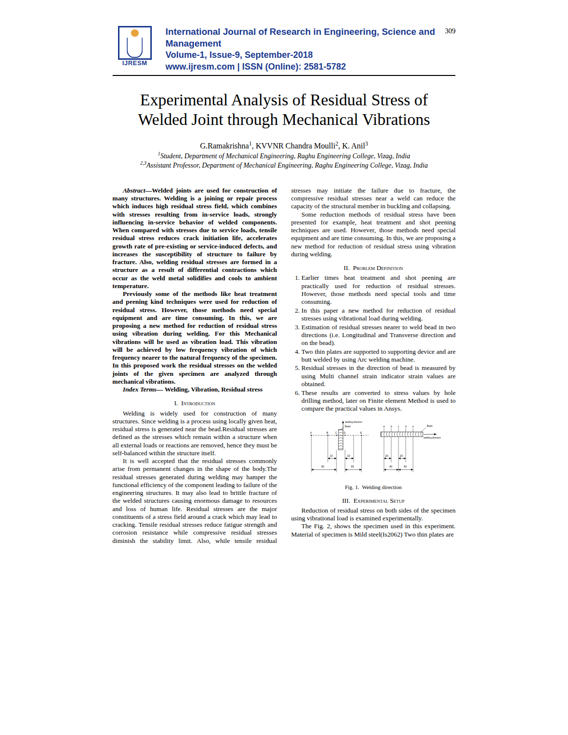IJRESM
International Journal of Research in Engineering, Science and Management
Volume-1, Issue-9, September-2018
www.ijresm.com | ISSN (Online): 2581-5782
309
Experimental Analysis of Residual Stress of
Welded Joint through Mechanical Vibrations
G.Ramakrishna1, KVVNR Chandra Moulli2, K. Anil3
1Student, Department of Mechanical Engineering, Raghu Engineering College, Vizag, India
2,3Assistant Professor, Department of Mechanical Engineering, Raghu Engineering College, Vizag, India
Abstract—Welded joints are used for construction of many structures. Welding is a joining or repair process which induces high residual stress field, which combines with stresses resulting from in-service loads, strongly influencing in-service behavior of welded components. When compared with stresses due to service loads, tensile residual stress reduces crack initiation life, accelerates growth rate of pre-existing or service-induced defects, and increases the susceptibility of structure to failure by fracture. Also, welding residual stresses are formed in a structure as a result of differential contractions which occur as the weld metal solidifies and cools to ambient temperature.
Previously some of the methods like heat treatment and peening kind techniques were used for reduction of residual stress. However, those methods need special equipment and are time consuming. In this, we are proposing a new method for reduction of residual stress using vibration during welding. For this Mechanical vibrations will be used as vibration load. This vibration will be achieved by low frequency vibration of which frequency nearer to the natural frequency of the specimen. In this proposed work the residual stresses on the welded joints of the given specimen are analyzed through mechanical vibrations.
Index Terms— Welding, Vibration, Residual stress
I. Introduction
Welding is widely used for construction of many structures. Since welding is a process using locally given heat, residual stress is generated near the bead.Residual stresses are defined as the stresses which remain within a structure when all external loads or reactions are removed, hence they must be self-balanced within the structure itself.
It is well accepted that the residual stresses commonly arise from permanent changes in the shape of the body.The residual stresses generated during welding may hamper the functional efficiency of the component leading to failure of the engineering structures. It may also lead to brittle fracture of the welded structures causing enormous damage to resources and loss of human life. Residual stresses are the major constituents of a stress field around a crack which may lead to cracking. Tensile residual stresses reduce fatigue strength and corrosion resistance while compressive residual stresses diminish the stability limit. Also, while tensile residual stresses may initiate the failure due to fracture, the compressive residual stresses near a weld can reduce the capacity of the structural member in buckling and collapsing.
Some reduction methods of residual stress have been presented for example, heat treatment and shot peening techniques are used. However, those methods need special equipment and are time consuming. In this, we are proposing a new method for reduction of residual stress using vibration during welding.
II. Problem Definition
Earlier times heat treatment and shot peening are practically used for reduction of residual stresses. However, those methods need special tools and time consuming.
In this paper a new method for reduction of residual stresses using vibrational load during welding.
Estimation of residual stresses nearer to weld bead in two directions (i.e. Longitudinal and Transverse direction and on the bead).
Two thin plates are supported to supporting device and are butt welded by using Arc welding machine.
Residual stresses in the direction of bead is measured by using Multi channel strain indicator strain values are obtained.
These results are converted to stress values by hole drilling method, later on Finite element Method is used to compare the practical values in Ansys.
welding direction Bead A B C D E 10 10 50 50 Bead a b c d e welding direction 20 20 40 40
Fig. 1. Welding direction
III. Experimental Setup
Reduction of residual stress on both sides of the specimen using vibrational load is examined experimentally.
The Fig. 2, shows the specimen used in this experiment. Material of specimen is Mild steel(Is2062) Two thin plates are